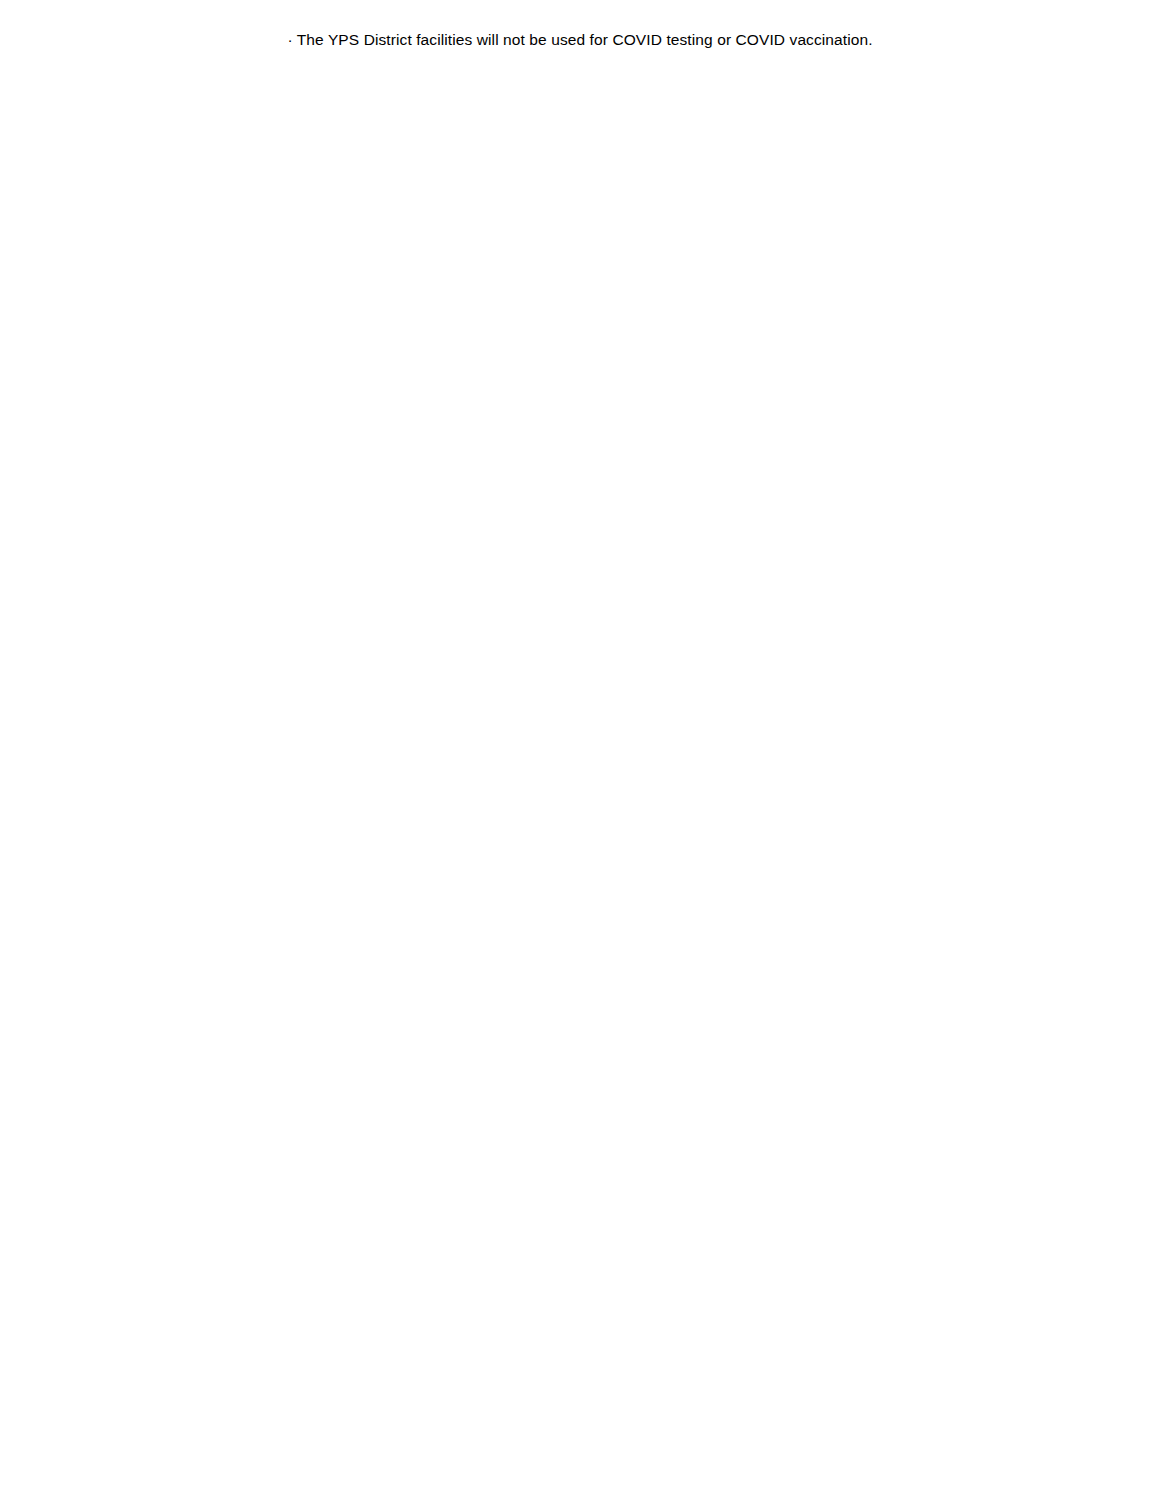· The YPS District facilities will not be used for COVID testing or COVID vaccination.